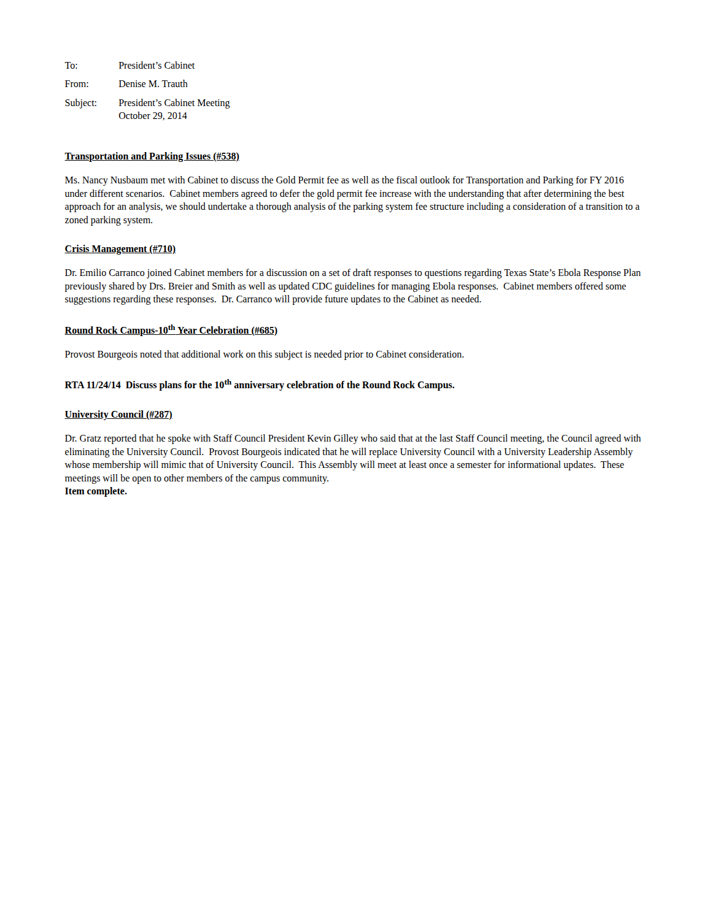| To: | President’s Cabinet |
| From: | Denise M. Trauth |
| Subject: | President’s Cabinet Meeting October 29, 2014 |
Transportation and Parking Issues (#538)
Ms. Nancy Nusbaum met with Cabinet to discuss the Gold Permit fee as well as the fiscal outlook for Transportation and Parking for FY 2016 under different scenarios. Cabinet members agreed to defer the gold permit fee increase with the understanding that after determining the best approach for an analysis, we should undertake a thorough analysis of the parking system fee structure including a consideration of a transition to a zoned parking system.
Crisis Management (#710)
Dr. Emilio Carranco joined Cabinet members for a discussion on a set of draft responses to questions regarding Texas State’s Ebola Response Plan previously shared by Drs. Breier and Smith as well as updated CDC guidelines for managing Ebola responses. Cabinet members offered some suggestions regarding these responses. Dr. Carranco will provide future updates to the Cabinet as needed.
Round Rock Campus-10th Year Celebration (#685)
Provost Bourgeois noted that additional work on this subject is needed prior to Cabinet consideration.
RTA 11/24/14 Discuss plans for the 10th anniversary celebration of the Round Rock Campus.
University Council (#287)
Dr. Gratz reported that he spoke with Staff Council President Kevin Gilley who said that at the last Staff Council meeting, the Council agreed with eliminating the University Council. Provost Bourgeois indicated that he will replace University Council with a University Leadership Assembly whose membership will mimic that of University Council. This Assembly will meet at least once a semester for informational updates. These meetings will be open to other members of the campus community.
Item complete.